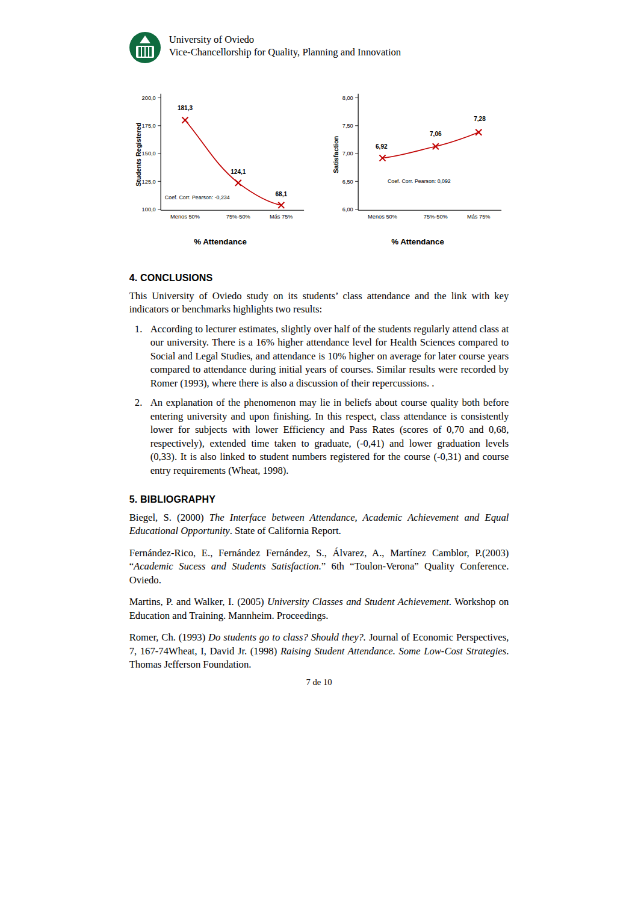University of Oviedo
Vice-Chancellorship for Quality, Planning and Innovation
200,0 175,0 150,0 125,0 100,0 Students Registered 181,3 124,1 68,1 Coef. Corr. Pearson: -0,234 Menos 50% 75%-50% Más 75%
% Attendance
8,00 7,50 7,00 6,50 6,00 Satisfaction 6,92 7,06 7,28 Coef. Corr. Pearson: 0,092 Menos 50% 75%-50% Más 75%
% Attendance
4. CONCLUSIONS
This University of Oviedo study on its students’ class attendance and the link with key indicators or benchmarks highlights two results:
According to lecturer estimates, slightly over half of the students regularly attend class at our university. There is a 16% higher attendance level for Health Sciences compared to Social and Legal Studies, and attendance is 10% higher on average for later course years compared to attendance during initial years of courses. Similar results were recorded by Romer (1993), where there is also a discussion of their repercussions. .
An explanation of the phenomenon may lie in beliefs about course quality both before entering university and upon finishing. In this respect, class attendance is consistently lower for subjects with lower Efficiency and Pass Rates (scores of 0,70 and 0,68, respectively), extended time taken to graduate, (-0,41) and lower graduation levels (0,33). It is also linked to student numbers registered for the course (-0,31) and course entry requirements (Wheat, 1998).
5. BIBLIOGRAPHY
Biegel, S. (2000) The Interface between Attendance, Academic Achievement and Equal Educational Opportunity. State of California Report.
Fernández-Rico, E., Fernández Fernández, S., Álvarez, A., Martínez Camblor, P.(2003) “Academic Sucess and Students Satisfaction.” 6th “Toulon-Verona” Quality Conference. Oviedo.
Martins, P. and Walker, I. (2005) University Classes and Student Achievement. Workshop on Education and Training. Mannheim. Proceedings.
Romer, Ch. (1993) Do students go to class? Should they?. Journal of Economic Perspectives, 7, 167-74Wheat, I, David Jr. (1998) Raising Student Attendance. Some Low-Cost Strategies. Thomas Jefferson Foundation.
7 de 10